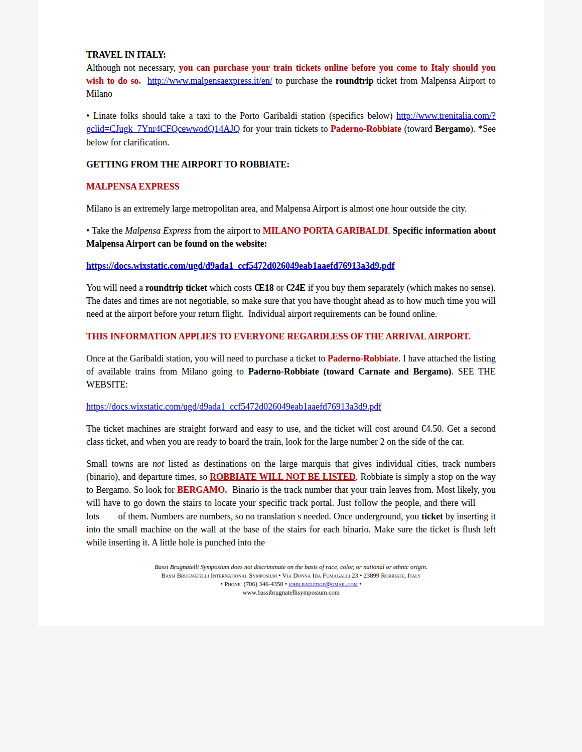TRAVEL IN ITALY:
Although not necessary, you can purchase your train tickets online before you come to Italy should you wish to do so. http://www.malpensaexpress.it/en/ to purchase the roundtrip ticket from Malpensa Airport to Milano
• Linate folks should take a taxi to the Porto Garibaldi station (specifics below) http://www.trenitalia.com/?gclid=CJugk_7Ynr4CFQcewwodQ14AJQ for your train tickets to Paderno-Robbiate (toward Bergamo). *See below for clarification.
GETTING FROM THE AIRPORT TO ROBBIATE:
MALPENSA EXPRESS
Milano is an extremely large metropolitan area, and Malpensa Airport is almost one hour outside the city.
• Take the Malpensa Express from the airport to MILANO PORTA GARIBALDI. Specific information about Malpensa Airport can be found on the website:
https://docs.wixstatic.com/ugd/d9ada1_ccf5472d026049eab1aaefd76913a3d9.pdf
You will need a roundtrip ticket which costs €E18 or €24E if you buy them separately (which makes no sense). The dates and times are not negotiable, so make sure that you have thought ahead as to how much time you will need at the airport before your return flight. Individual airport requirements can be found online.
THIS INFORMATION APPLIES TO EVERYONE REGARDLESS OF THE ARRIVAL AIRPORT.
Once at the Garibaldi station, you will need to purchase a ticket to Paderno-Robbiate. I have attached the listing of available trains from Milano going to Paderno-Robbiate (toward Carnate and Bergamo). SEE THE WEBSITE:
https://docs.wixstatic.com/ugd/d9ada1_ccf5472d026049eab1aaefd76913a3d9.pdf
The ticket machines are straight forward and easy to use, and the ticket will cost around €4.50. Get a second class ticket, and when you are ready to board the train, look for the large number 2 on the side of the car.
Small towns are not listed as destinations on the large marquis that gives individual cities, track numbers (binario), and departure times, so ROBBIATE WILL NOT BE LISTED. Robbiate is simply a stop on the way to Bergamo. So look for BERGAMO. Binario is the track number that your train leaves from. Most likely, you will have to go down the stairs to locate your specific track portal. Just follow the people, and there will lots of them. Numbers are numbers, so no translation s needed. Once underground, you ticket by inserting it into the small machine on the wall at the base of the stairs for each binario. Make sure the ticket is flush left while inserting it. A little hole is punched into the
Bassi Brugnatelli Symposium does not discriminate on the basis of race, color, or national or ethnic origin.
Bassi Brugnatelli International Symposium • Via Donna Ida Fumagalli 23 • 23899 Robbiate, Italy
• Phone (706) 346-4350 • john.ratledge@gmail.com •
www.bassibrugnatellisymposium.com